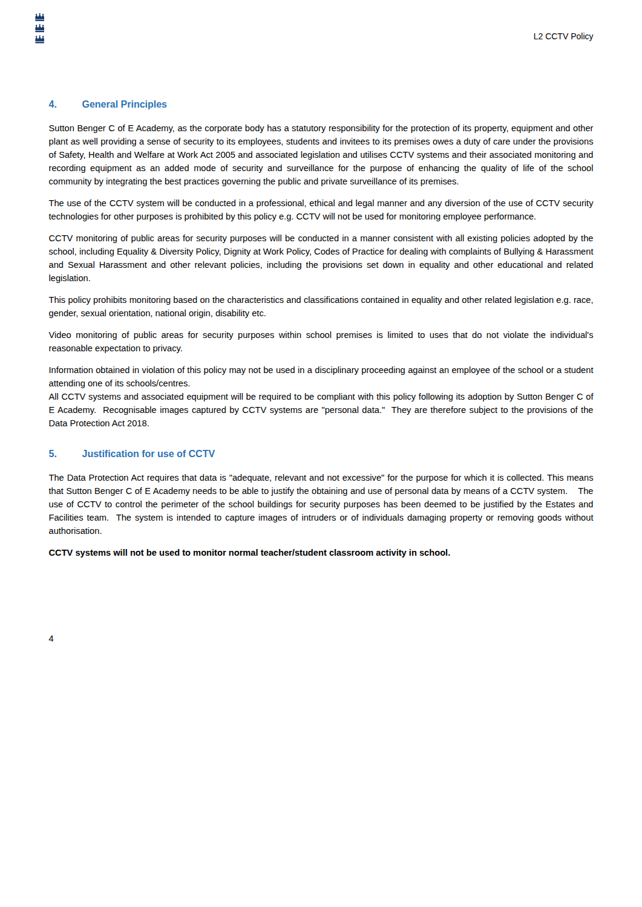L2 CCTV Policy
4. General Principles
Sutton Benger C of E Academy, as the corporate body has a statutory responsibility for the protection of its property, equipment and other plant as well providing a sense of security to its employees, students and invitees to its premises owes a duty of care under the provisions of Safety, Health and Welfare at Work Act 2005 and associated legislation and utilises CCTV systems and their associated monitoring and recording equipment as an added mode of security and surveillance for the purpose of enhancing the quality of life of the school community by integrating the best practices governing the public and private surveillance of its premises.
The use of the CCTV system will be conducted in a professional, ethical and legal manner and any diversion of the use of CCTV security technologies for other purposes is prohibited by this policy e.g. CCTV will not be used for monitoring employee performance.
CCTV monitoring of public areas for security purposes will be conducted in a manner consistent with all existing policies adopted by the school, including Equality & Diversity Policy, Dignity at Work Policy, Codes of Practice for dealing with complaints of Bullying & Harassment and Sexual Harassment and other relevant policies, including the provisions set down in equality and other educational and related legislation.
This policy prohibits monitoring based on the characteristics and classifications contained in equality and other related legislation e.g. race, gender, sexual orientation, national origin, disability etc.
Video monitoring of public areas for security purposes within school premises is limited to uses that do not violate the individual's reasonable expectation to privacy.
Information obtained in violation of this policy may not be used in a disciplinary proceeding against an employee of the school or a student attending one of its schools/centres.
All CCTV systems and associated equipment will be required to be compliant with this policy following its adoption by Sutton Benger C of E Academy. Recognisable images captured by CCTV systems are "personal data." They are therefore subject to the provisions of the Data Protection Act 2018.
5. Justification for use of CCTV
The Data Protection Act requires that data is "adequate, relevant and not excessive" for the purpose for which it is collected. This means that Sutton Benger C of E Academy needs to be able to justify the obtaining and use of personal data by means of a CCTV system. The use of CCTV to control the perimeter of the school buildings for security purposes has been deemed to be justified by the Estates and Facilities team. The system is intended to capture images of intruders or of individuals damaging property or removing goods without authorisation.
CCTV systems will not be used to monitor normal teacher/student classroom activity in school.
4